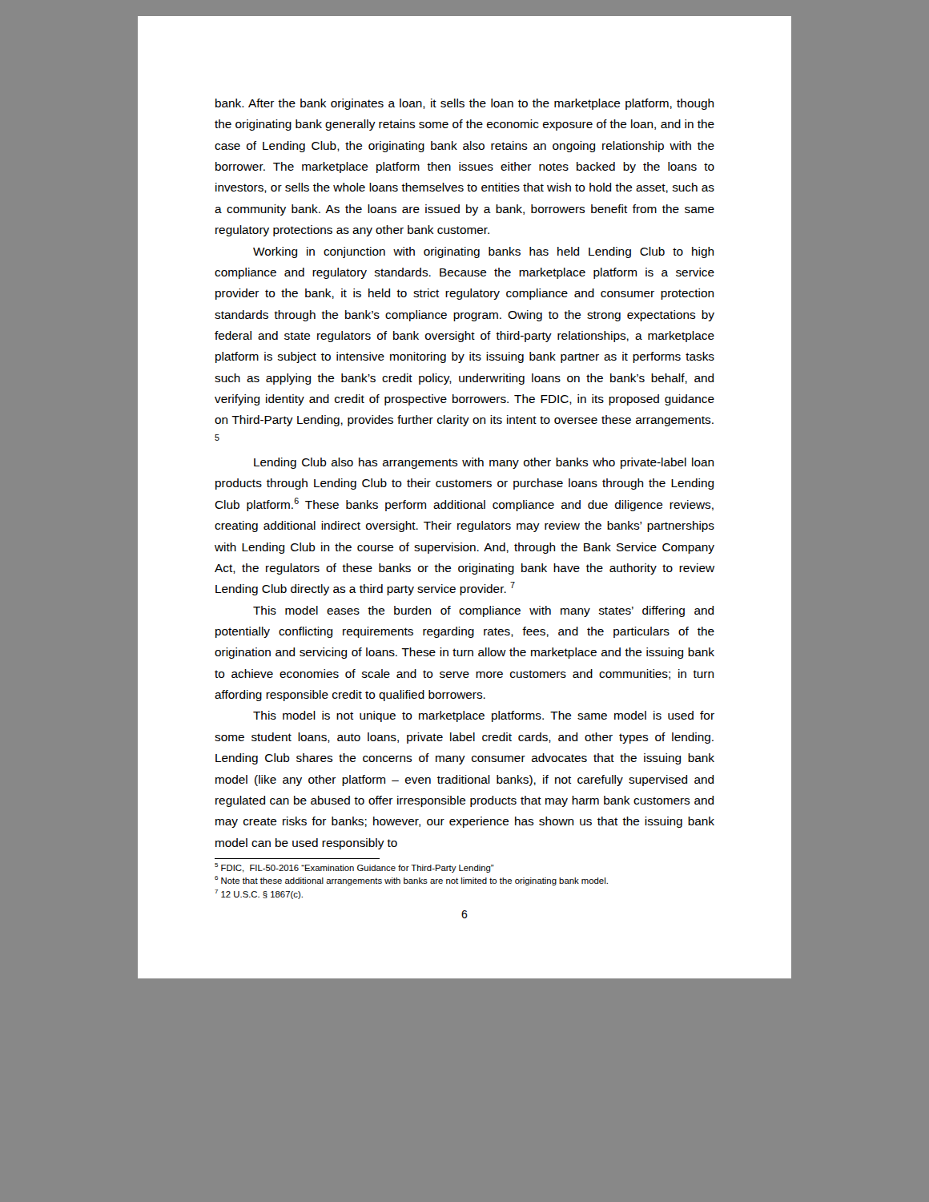bank. After the bank originates a loan, it sells the loan to the marketplace platform, though the originating bank generally retains some of the economic exposure of the loan, and in the case of Lending Club, the originating bank also retains an ongoing relationship with the borrower. The marketplace platform then issues either notes backed by the loans to investors, or sells the whole loans themselves to entities that wish to hold the asset, such as a community bank. As the loans are issued by a bank, borrowers benefit from the same regulatory protections as any other bank customer.
Working in conjunction with originating banks has held Lending Club to high compliance and regulatory standards. Because the marketplace platform is a service provider to the bank, it is held to strict regulatory compliance and consumer protection standards through the bank’s compliance program. Owing to the strong expectations by federal and state regulators of bank oversight of third-party relationships, a marketplace platform is subject to intensive monitoring by its issuing bank partner as it performs tasks such as applying the bank’s credit policy, underwriting loans on the bank’s behalf, and verifying identity and credit of prospective borrowers. The FDIC, in its proposed guidance on Third-Party Lending, provides further clarity on its intent to oversee these arrangements. 5
Lending Club also has arrangements with many other banks who private-label loan products through Lending Club to their customers or purchase loans through the Lending Club platform.6 These banks perform additional compliance and due diligence reviews, creating additional indirect oversight. Their regulators may review the banks’ partnerships with Lending Club in the course of supervision. And, through the Bank Service Company Act, the regulators of these banks or the originating bank have the authority to review Lending Club directly as a third party service provider. 7
This model eases the burden of compliance with many states’ differing and potentially conflicting requirements regarding rates, fees, and the particulars of the origination and servicing of loans. These in turn allow the marketplace and the issuing bank to achieve economies of scale and to serve more customers and communities; in turn affording responsible credit to qualified borrowers.
This model is not unique to marketplace platforms. The same model is used for some student loans, auto loans, private label credit cards, and other types of lending. Lending Club shares the concerns of many consumer advocates that the issuing bank model (like any other platform – even traditional banks), if not carefully supervised and regulated can be abused to offer irresponsible products that may harm bank customers and may create risks for banks; however, our experience has shown us that the issuing bank model can be used responsibly to
5 FDIC, FIL-50-2016 “Examination Guidance for Third-Party Lending”
6 Note that these additional arrangements with banks are not limited to the originating bank model.
7 12 U.S.C. § 1867(c).
6